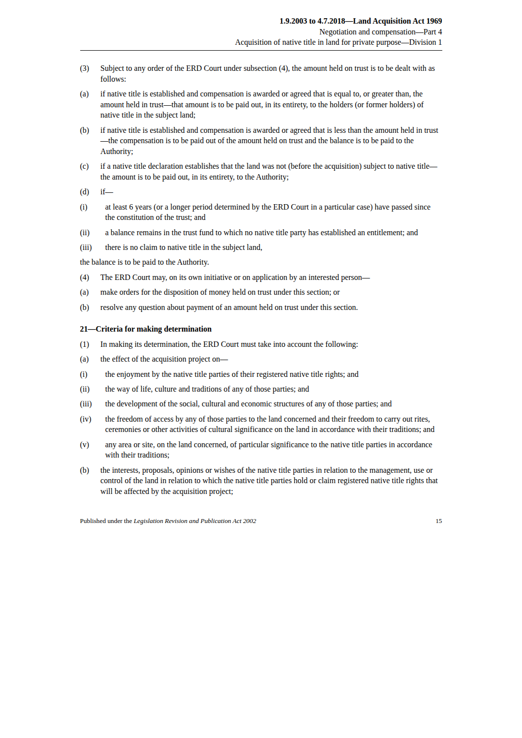1.9.2003 to 4.7.2018—Land Acquisition Act 1969 Negotiation and compensation—Part 4 Acquisition of native title in land for private purpose—Division 1
| (3) | Subject to any order of the ERD Court under subsection (4), the amount held on trust is to be dealt with as follows: |
| | (a) | if native title is established and compensation is awarded or agreed that is equal to, or greater than, the amount held in trust—that amount is to be paid out, in its entirety, to the holders (or former holders) of native title in the subject land; |
| | (b) | if native title is established and compensation is awarded or agreed that is less than the amount held in trust—the compensation is to be paid out of the amount held on trust and the balance is to be paid to the Authority; |
| | (c) | if a native title declaration establishes that the land was not (before the acquisition) subject to native title—the amount is to be paid out, in its entirety, to the Authority; |
| | (d) | if— |
| | (i) | at least 6 years (or a longer period determined by the ERD Court in a particular case) have passed since the constitution of the trust; and |
| | (ii) | a balance remains in the trust fund to which no native title party has established an entitlement; and |
| | (iii) | there is no claim to native title in the subject land, |
| | the balance is to be paid to the Authority. |
| (4) | The ERD Court may, on its own initiative or on application by an interested person— |
| | (a) | make orders for the disposition of money held on trust under this section; or |
| | (b) | resolve any question about payment of an amount held on trust under this section. |
21—Criteria for making determination
| (1) | In making its determination, the ERD Court must take into account the following: |
| | (a) | the effect of the acquisition project on— |
| | (i) | the enjoyment by the native title parties of their registered native title rights; and |
| | (ii) | the way of life, culture and traditions of any of those parties; and |
| | (iii) | the development of the social, cultural and economic structures of any of those parties; and |
| | (iv) | the freedom of access by any of those parties to the land concerned and their freedom to carry out rites, ceremonies or other activities of cultural significance on the land in accordance with their traditions; and |
| | (v) | any area or site, on the land concerned, of particular significance to the native title parties in accordance with their traditions; |
| | (b) | the interests, proposals, opinions or wishes of the native title parties in relation to the management, use or control of the land in relation to which the native title parties hold or claim registered native title rights that will be affected by the acquisition project; |
Published under the Legislation Revision and Publication Act 2002 15